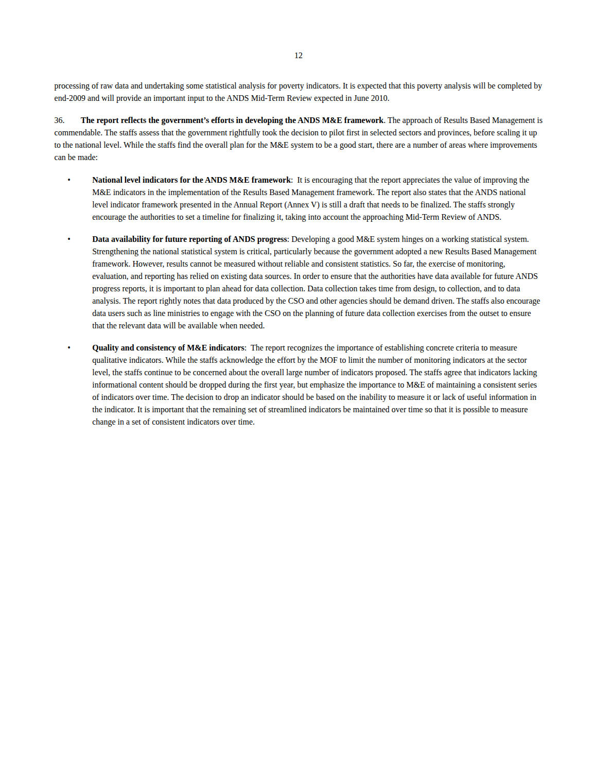12
processing of raw data and undertaking some statistical analysis for poverty indicators. It is expected that this poverty analysis will be completed by end-2009 and will provide an important input to the ANDS Mid-Term Review expected in June 2010.
36. The report reflects the government’s efforts in developing the ANDS M&E framework. The approach of Results Based Management is commendable. The staffs assess that the government rightfully took the decision to pilot first in selected sectors and provinces, before scaling it up to the national level. While the staffs find the overall plan for the M&E system to be a good start, there are a number of areas where improvements can be made:
National level indicators for the ANDS M&E framework: It is encouraging that the report appreciates the value of improving the M&E indicators in the implementation of the Results Based Management framework. The report also states that the ANDS national level indicator framework presented in the Annual Report (Annex V) is still a draft that needs to be finalized. The staffs strongly encourage the authorities to set a timeline for finalizing it, taking into account the approaching Mid-Term Review of ANDS.
Data availability for future reporting of ANDS progress: Developing a good M&E system hinges on a working statistical system. Strengthening the national statistical system is critical, particularly because the government adopted a new Results Based Management framework. However, results cannot be measured without reliable and consistent statistics. So far, the exercise of monitoring, evaluation, and reporting has relied on existing data sources. In order to ensure that the authorities have data available for future ANDS progress reports, it is important to plan ahead for data collection. Data collection takes time from design, to collection, and to data analysis. The report rightly notes that data produced by the CSO and other agencies should be demand driven. The staffs also encourage data users such as line ministries to engage with the CSO on the planning of future data collection exercises from the outset to ensure that the relevant data will be available when needed.
Quality and consistency of M&E indicators: The report recognizes the importance of establishing concrete criteria to measure qualitative indicators. While the staffs acknowledge the effort by the MOF to limit the number of monitoring indicators at the sector level, the staffs continue to be concerned about the overall large number of indicators proposed. The staffs agree that indicators lacking informational content should be dropped during the first year, but emphasize the importance to M&E of maintaining a consistent series of indicators over time. The decision to drop an indicator should be based on the inability to measure it or lack of useful information in the indicator. It is important that the remaining set of streamlined indicators be maintained over time so that it is possible to measure change in a set of consistent indicators over time.